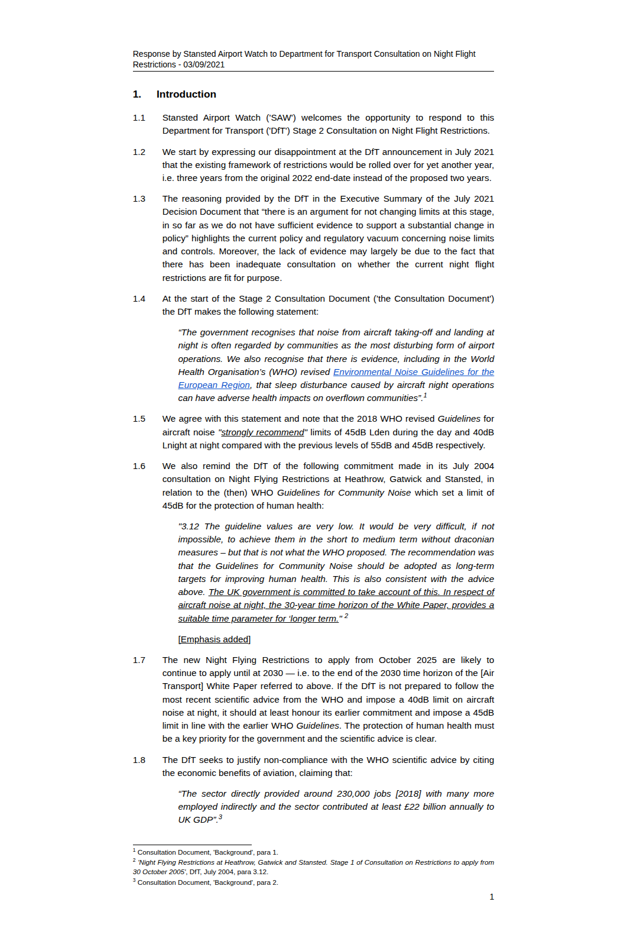Response by Stansted Airport Watch to Department for Transport Consultation on Night Flight Restrictions - 03/09/2021
1. Introduction
1.1
Stansted Airport Watch ('SAW') welcomes the opportunity to respond to this Department for Transport ('DfT') Stage 2 Consultation on Night Flight Restrictions.
1.2
We start by expressing our disappointment at the DfT announcement in July 2021 that the existing framework of restrictions would be rolled over for yet another year, i.e. three years from the original 2022 end-date instead of the proposed two years.
1.3
The reasoning provided by the DfT in the Executive Summary of the July 2021 Decision Document that “there is an argument for not changing limits at this stage, in so far as we do not have sufficient evidence to support a substantial change in policy” highlights the current policy and regulatory vacuum concerning noise limits and controls. Moreover, the lack of evidence may largely be due to the fact that there has been inadequate consultation on whether the current night flight restrictions are fit for purpose.
1.4
At the start of the Stage 2 Consultation Document ('the Consultation Document') the DfT makes the following statement:
“The government recognises that noise from aircraft taking-off and landing at night is often regarded by communities as the most disturbing form of airport operations. We also recognise that there is evidence, including in the World Health Organisation’s (WHO) revised Environmental Noise Guidelines for the European Region, that sleep disturbance caused by aircraft night operations can have adverse health impacts on overflown communities”.1
1.5
We agree with this statement and note that the 2018 WHO revised Guidelines for aircraft noise "strongly recommend" limits of 45dB Lden during the day and 40dB Lnight at night compared with the previous levels of 55dB and 45dB respectively.
1.6
We also remind the DfT of the following commitment made in its July 2004 consultation on Night Flying Restrictions at Heathrow, Gatwick and Stansted, in relation to the (then) WHO Guidelines for Community Noise which set a limit of 45dB for the protection of human health:
"3.12 The guideline values are very low. It would be very difficult, if not impossible, to achieve them in the short to medium term without draconian measures – but that is not what the WHO proposed. The recommendation was that the Guidelines for Community Noise should be adopted as long-term targets for improving human health. This is also consistent with the advice above. The UK government is committed to take account of this. In respect of aircraft noise at night, the 30-year time horizon of the White Paper, provides a suitable time parameter for ‘longer term." 2
[Emphasis added]
1.7
The new Night Flying Restrictions to apply from October 2025 are likely to continue to apply until at 2030 — i.e. to the end of the 2030 time horizon of the [Air Transport] White Paper referred to above. If the DfT is not prepared to follow the most recent scientific advice from the WHO and impose a 40dB limit on aircraft noise at night, it should at least honour its earlier commitment and impose a 45dB limit in line with the earlier WHO Guidelines. The protection of human health must be a key priority for the government and the scientific advice is clear.
1.8
The DfT seeks to justify non-compliance with the WHO scientific advice by citing the economic benefits of aviation, claiming that:
“The sector directly provided around 230,000 jobs [2018] with many more employed indirectly and the sector contributed at least £22 billion annually to UK GDP”.3
1 Consultation Document, 'Background', para 1.
2 'Night Flying Restrictions at Heathrow, Gatwick and Stansted. Stage 1 of Consultation on Restrictions to apply from 30 October 2005', DfT, July 2004, para 3.12.
3 Consultation Document, 'Background', para 2.
1